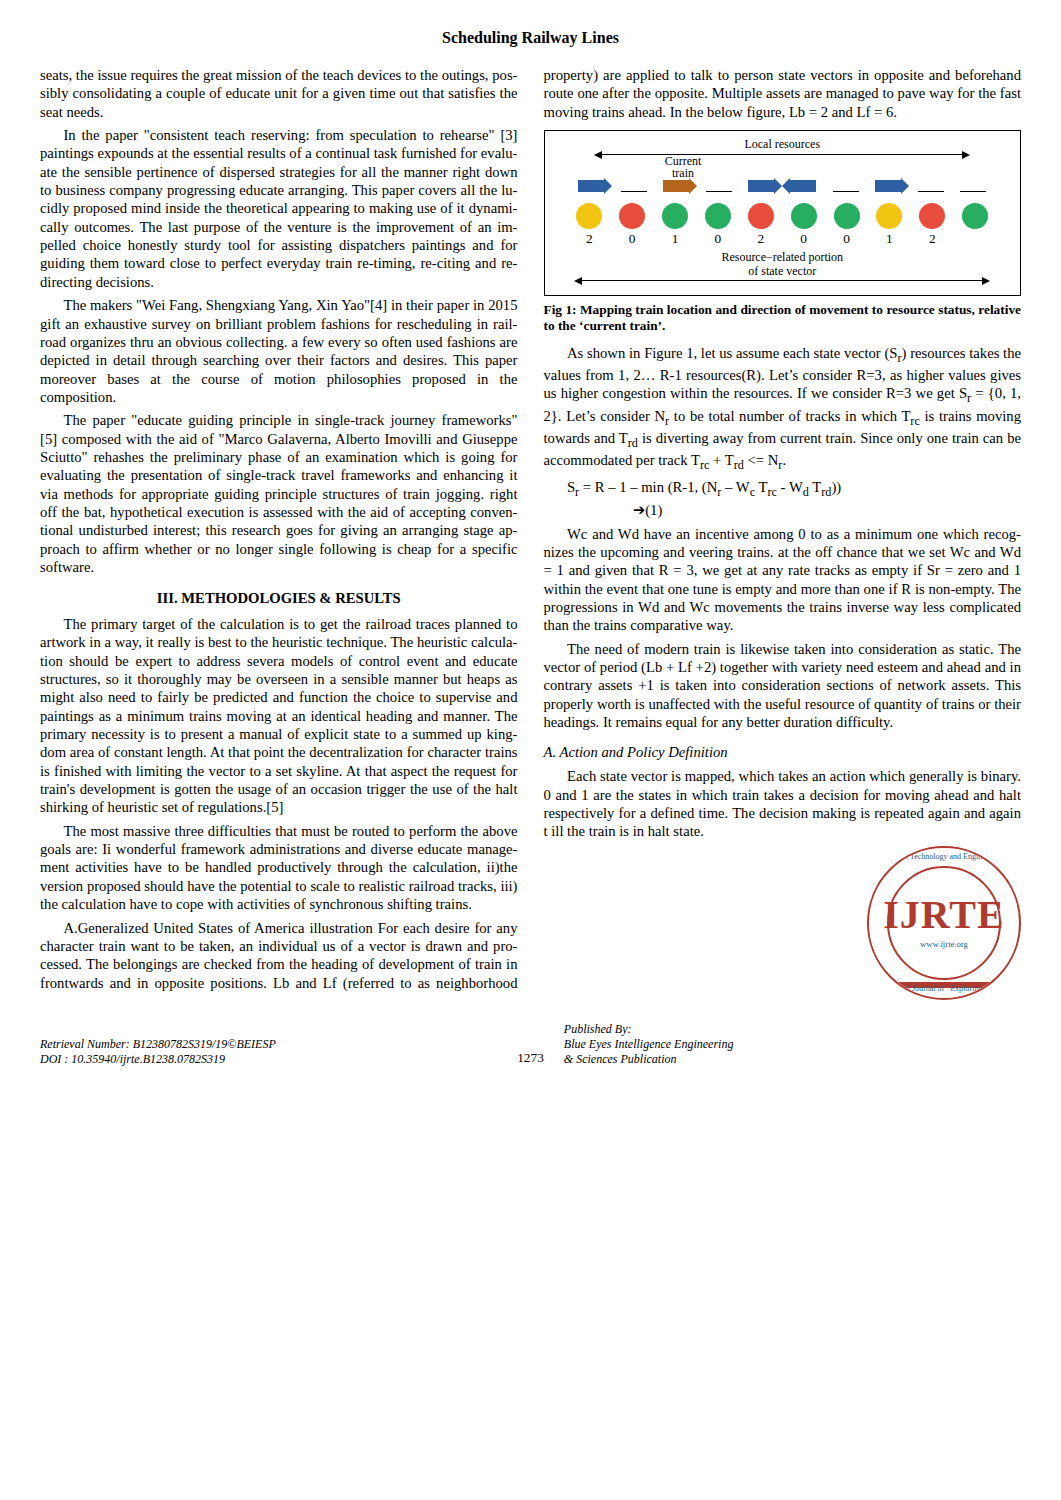Scheduling Railway Lines
seats, the issue requires the great mission of the teach devices to the outings, possibly consolidating a couple of educate unit for a given time out that satisfies the seat needs.
In the paper "consistent teach reserving: from speculation to rehearse" [3] paintings expounds at the essential results of a continual task furnished for evaluate the sensible pertinence of dispersed strategies for all the manner right down to business company progressing educate arranging. This paper covers all the lucidly proposed mind inside the theoretical appearing to making use of it dynamically outcomes. The last purpose of the venture is the improvement of an impelled choice honestly sturdy tool for assisting dispatchers paintings and for guiding them toward close to perfect everyday train re-timing, re-citing and re-directing decisions.
The makers "Wei Fang, Shengxiang Yang, Xin Yao"[4] in their paper in 2015 gift an exhaustive survey on brilliant problem fashions for rescheduling in railroad organizes thru an obvious collecting. a few every so often used fashions are depicted in detail through searching over their factors and desires. This paper moreover bases at the course of motion philosophies proposed in the composition.
The paper "educate guiding principle in single-track journey frameworks" [5] composed with the aid of "Marco Galaverna, Alberto Imovilli and Giuseppe Sciutto" rehashes the preliminary phase of an examination which is going for evaluating the presentation of single-track travel frameworks and enhancing it via methods for appropriate guiding principle structures of train jogging. right off the bat, hypothetical execution is assessed with the aid of accepting conventional undisturbed interest; this research goes for giving an arranging stage approach to affirm whether or no longer single following is cheap for a specific software.
III. Methodologies & Results
The primary target of the calculation is to get the railroad traces planned to artwork in a way, it really is best to the heuristic technique. The heuristic calculation should be expert to address severa models of control event and educate structures, so it thoroughly may be overseen in a sensible manner but heaps as might also need to fairly be predicted and function the choice to supervise and paintings as a minimum trains moving at an identical heading and manner. The primary necessity is to present a manual of explicit state to a summed up kingdom area of constant length. At that point the decentralization for character trains is finished with limiting the vector to a set skyline. At that aspect the request for train's development is gotten the usage of an occasion trigger the use of the halt shirking of heuristic set of regulations.[5]
The most massive three difficulties that must be routed to perform the above goals are: Ii wonderful framework administrations and diverse educate management activities have to be handled productively through the calculation, ii)the version proposed should have the potential to scale to realistic railroad tracks, iii) the calculation have to cope with activities of synchronous shifting trains.
A.Generalized United States of America illustration For each desire for any character train want to be taken, an individual us of a vector is drawn and processed. The belongings are checked from the heading of development of train in frontwards and in opposite positions. Lb and Lf (referred to as neighborhood property) are applied to talk to person state vectors in opposite and beforehand route one after the opposite. Multiple assets are managed to pave way for the fast moving trains ahead. In the below figure, Lb = 2 and Lf = 6.
Local resources
Current
train
201020012
Resource−related portion
of state vector
Fig 1: Mapping train location and direction of movement to resource status, relative to the ‘current train’.
As shown in Figure 1, let us assume each state vector (Sr) resources takes the values from 1, 2… R-1 resources(R). Let’s consider R=3, as higher values gives us higher congestion within the resources. If we consider R=3 we get Sr = {0, 1, 2}. Let’s consider Nr to be total number of tracks in which Trc is trains moving towards and Trd is diverting away from current train. Since only one train can be accommodated per track Trc + Trd <= Nr.
Sr = R – 1 – min (R-1, (Nr – Wc Trc - Wd Trd)) ➔(1)
Wc and Wd have an incentive among 0 to as a minimum one which recognizes the upcoming and veering trains. at the off chance that we set Wc and Wd = 1 and given that R = 3, we get at any rate tracks as empty if Sr = zero and 1 within the event that one tune is empty and more than one if R is non-empty. The progressions in Wd and Wc movements the trains inverse way less complicated than the trains comparative way.
The need of modern train is likewise taken into consideration as static. The vector of period (Lb + Lf +2) together with variety need esteem and ahead and in contrary assets +1 is taken into consideration sections of network assets. This properly worth is unaffected with the useful resource of quantity of trains or their headings. It remains equal for any better duration difficulty.
A. Action and Policy Definition
Each state vector is mapped, which takes an action which generally is binary. 0 and 1 are the states in which train takes a decision for moving ahead and halt respectively for a defined time. The decision making is repeated again and again t ill the train is in halt state.
Recent Technology and Engineering
IJRTE
www.ijrte.org
International Journal of Exploring Innovation
Retrieval Number: B12380782S319/19©BEIESP
DOI : 10.35940/ijrte.B1238.0782S319
1273
Published By:
Blue Eyes Intelligence Engineering
& Sciences Publication